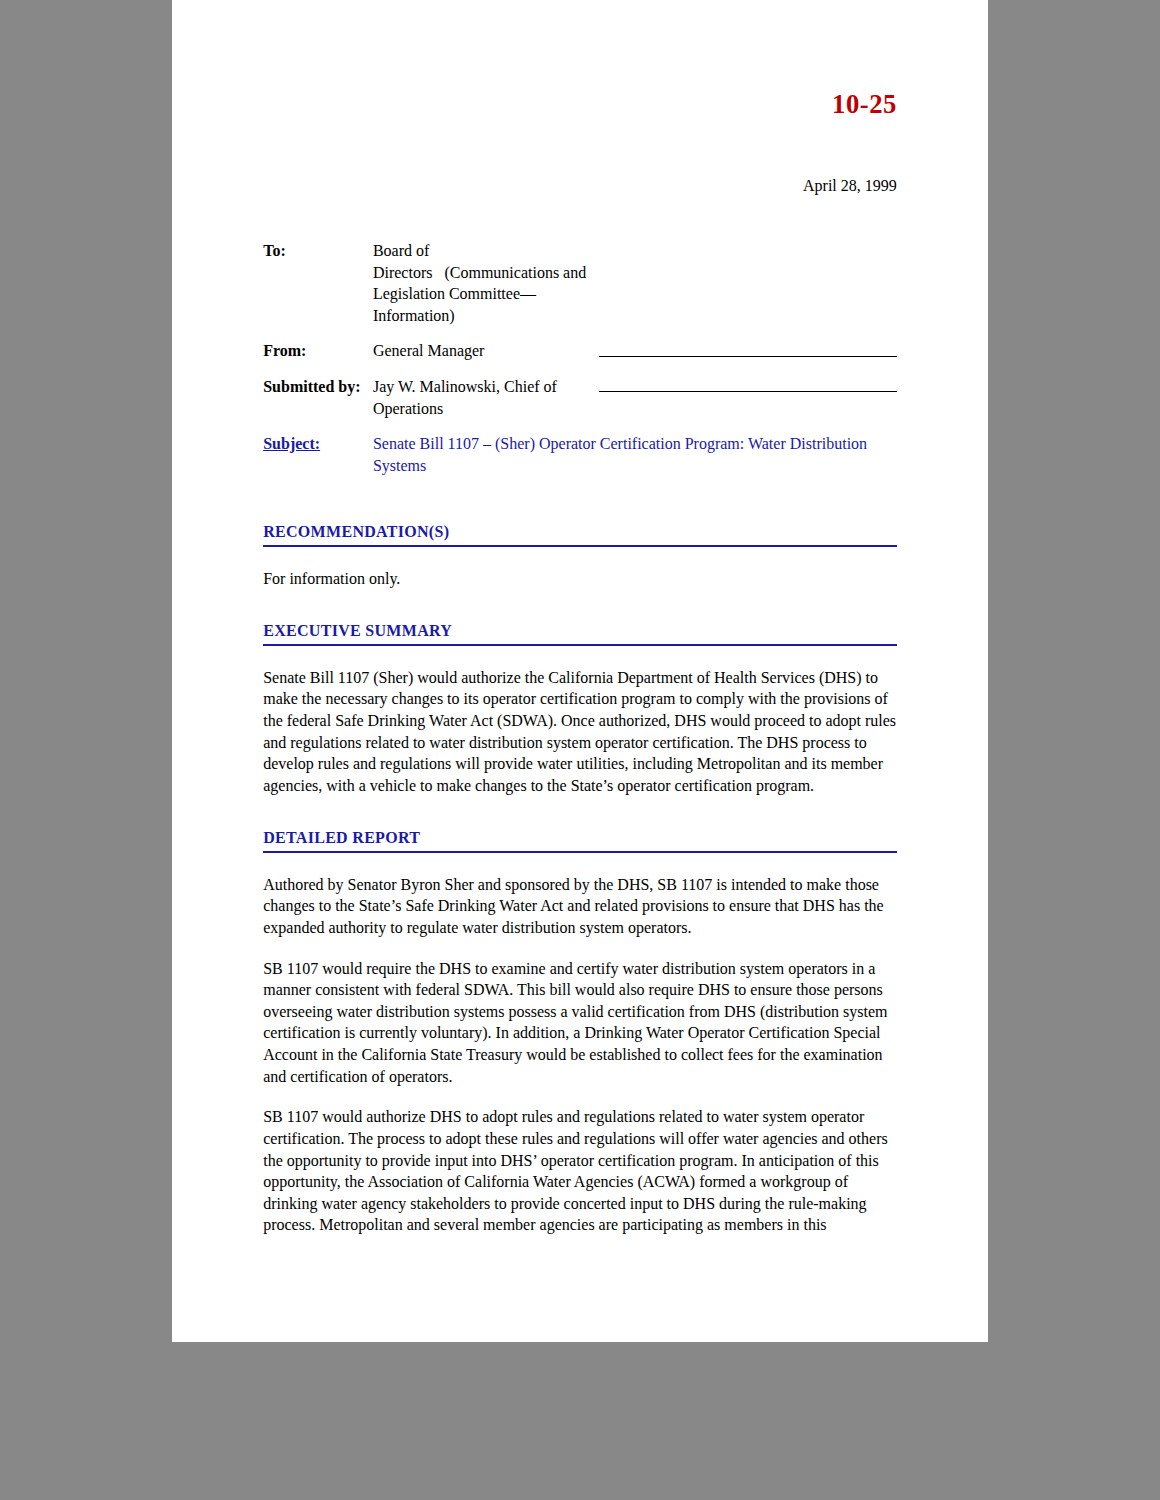10-25
April 28, 1999
| To: | Board of Directors (Communications and Legislation Committee—Information) | |
| From: | General Manager | |
| Submitted by: | Jay W. Malinowski, Chief of Operations | |
| Subject: | Senate Bill 1107 – (Sher) Operator Certification Program: Water Distribution Systems |
RECOMMENDATION(S)
For information only.
EXECUTIVE SUMMARY
Senate Bill 1107 (Sher) would authorize the California Department of Health Services (DHS) to make the necessary changes to its operator certification program to comply with the provisions of the federal Safe Drinking Water Act (SDWA). Once authorized, DHS would proceed to adopt rules and regulations related to water distribution system operator certification. The DHS process to develop rules and regulations will provide water utilities, including Metropolitan and its member agencies, with a vehicle to make changes to the State’s operator certification program.
DETAILED REPORT
Authored by Senator Byron Sher and sponsored by the DHS, SB 1107 is intended to make those changes to the State’s Safe Drinking Water Act and related provisions to ensure that DHS has the expanded authority to regulate water distribution system operators.
SB 1107 would require the DHS to examine and certify water distribution system operators in a manner consistent with federal SDWA. This bill would also require DHS to ensure those persons overseeing water distribution systems possess a valid certification from DHS (distribution system certification is currently voluntary). In addition, a Drinking Water Operator Certification Special Account in the California State Treasury would be established to collect fees for the examination and certification of operators.
SB 1107 would authorize DHS to adopt rules and regulations related to water system operator certification. The process to adopt these rules and regulations will offer water agencies and others the opportunity to provide input into DHS’ operator certification program. In anticipation of this opportunity, the Association of California Water Agencies (ACWA) formed a workgroup of drinking water agency stakeholders to provide concerted input to DHS during the rule-making process. Metropolitan and several member agencies are participating as members in this